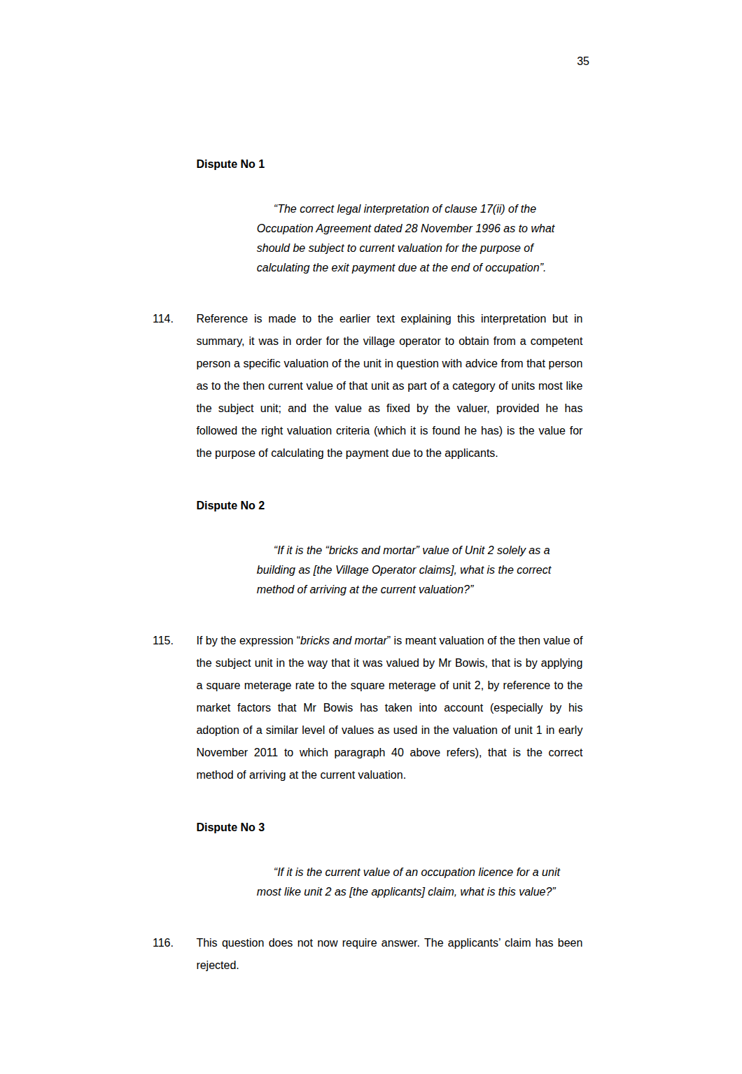35
Dispute No 1
“The correct legal interpretation of clause 17(ii) of the Occupation Agreement dated 28 November 1996 as to what should be subject to current valuation for the purpose of calculating the exit payment due at the end of occupation”.
114.
Reference is made to the earlier text explaining this interpretation but in summary, it was in order for the village operator to obtain from a competent person a specific valuation of the unit in question with advice from that person as to the then current value of that unit as part of a category of units most like the subject unit; and the value as fixed by the valuer, provided he has followed the right valuation criteria (which it is found he has) is the value for the purpose of calculating the payment due to the applicants.
Dispute No 2
“If it is the “bricks and mortar” value of Unit 2 solely as a building as [the Village Operator claims], what is the correct method of arriving at the current valuation?”
115.
If by the expression “bricks and mortar” is meant valuation of the then value of the subject unit in the way that it was valued by Mr Bowis, that is by applying a square meterage rate to the square meterage of unit 2, by reference to the market factors that Mr Bowis has taken into account (especially by his adoption of a similar level of values as used in the valuation of unit 1 in early November 2011 to which paragraph 40 above refers), that is the correct method of arriving at the current valuation.
Dispute No 3
“If it is the current value of an occupation licence for a unit most like unit 2 as [the applicants] claim, what is this value?”
116.
This question does not now require answer. The applicants’ claim has been rejected.